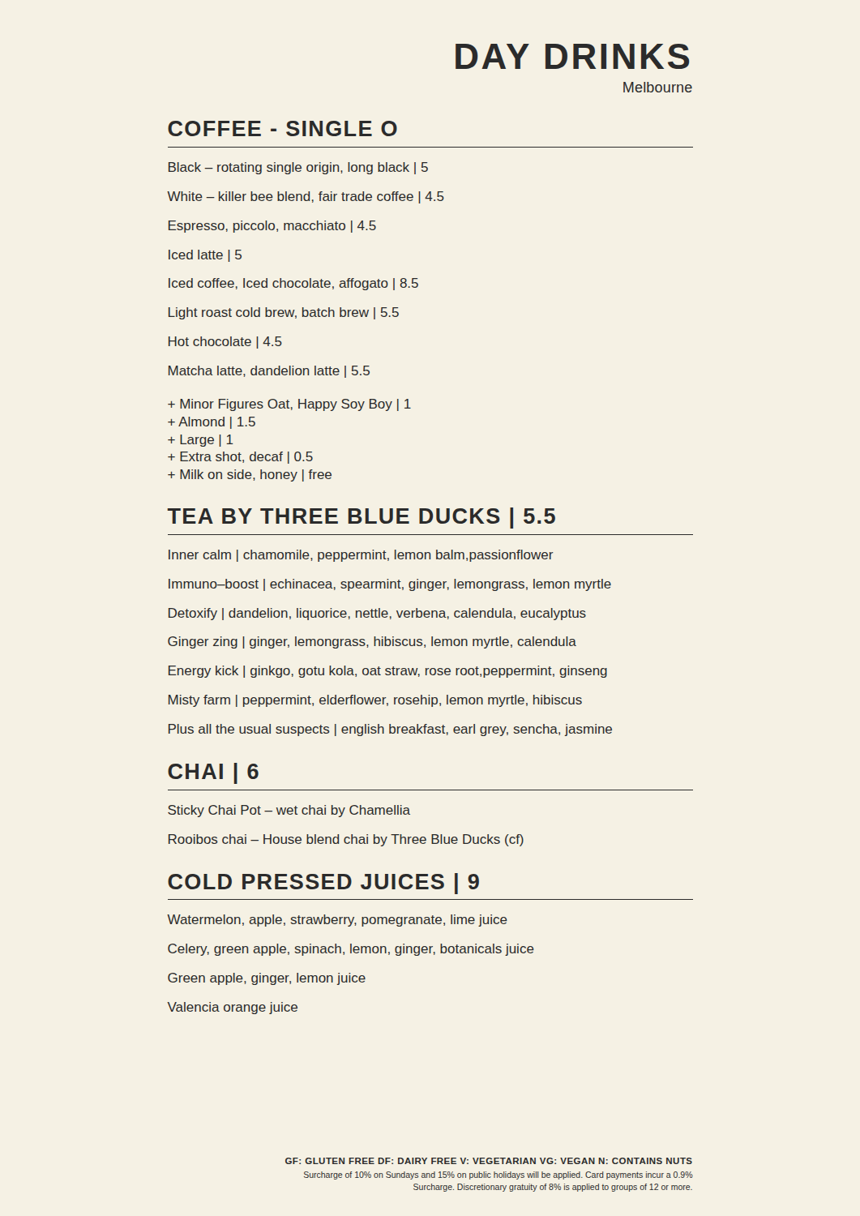Day Drinks
Melbourne
Coffee - Single O
Black – rotating single origin, long black | 5
White – killer bee blend, fair trade coffee | 4.5
Espresso, piccolo, macchiato | 4.5
Iced latte | 5
Iced coffee, Iced chocolate, affogato | 8.5
Light roast cold brew, batch brew | 5.5
Hot chocolate | 4.5
Matcha latte, dandelion latte | 5.5
+ Minor Figures Oat, Happy Soy Boy | 1
+ Almond | 1.5
+ Large | 1
+ Extra shot, decaf | 0.5
+ Milk on side, honey | free
Tea by Three Blue Ducks | 5.5
Inner calm | chamomile, peppermint, lemon balm,passionflower
Immuno–boost | echinacea, spearmint, ginger, lemongrass, lemon myrtle
Detoxify | dandelion, liquorice, nettle, verbena, calendula, eucalyptus
Ginger zing | ginger, lemongrass, hibiscus, lemon myrtle, calendula
Energy kick | ginkgo, gotu kola, oat straw, rose root,peppermint, ginseng
Misty farm | peppermint, elderflower, rosehip, lemon myrtle, hibiscus
Plus all the usual suspects | english breakfast, earl grey, sencha, jasmine
Chai | 6
Sticky Chai Pot – wet chai by Chamellia
Rooibos chai – House blend chai by Three Blue Ducks (cf)
Cold Pressed Juices | 9
Watermelon, apple, strawberry, pomegranate, lime juice
Celery, green apple, spinach, lemon, ginger, botanicals juice
Green apple, ginger, lemon juice
Valencia orange juice
GF: Gluten Free DF: Dairy Free V: Vegetarian VG: Vegan N: Contains Nuts
Surcharge of 10% on Sundays and 15% on public holidays will be applied. Card payments incur a 0.9% Surcharge. Discretionary gratuity of 8% is applied to groups of 12 or more.